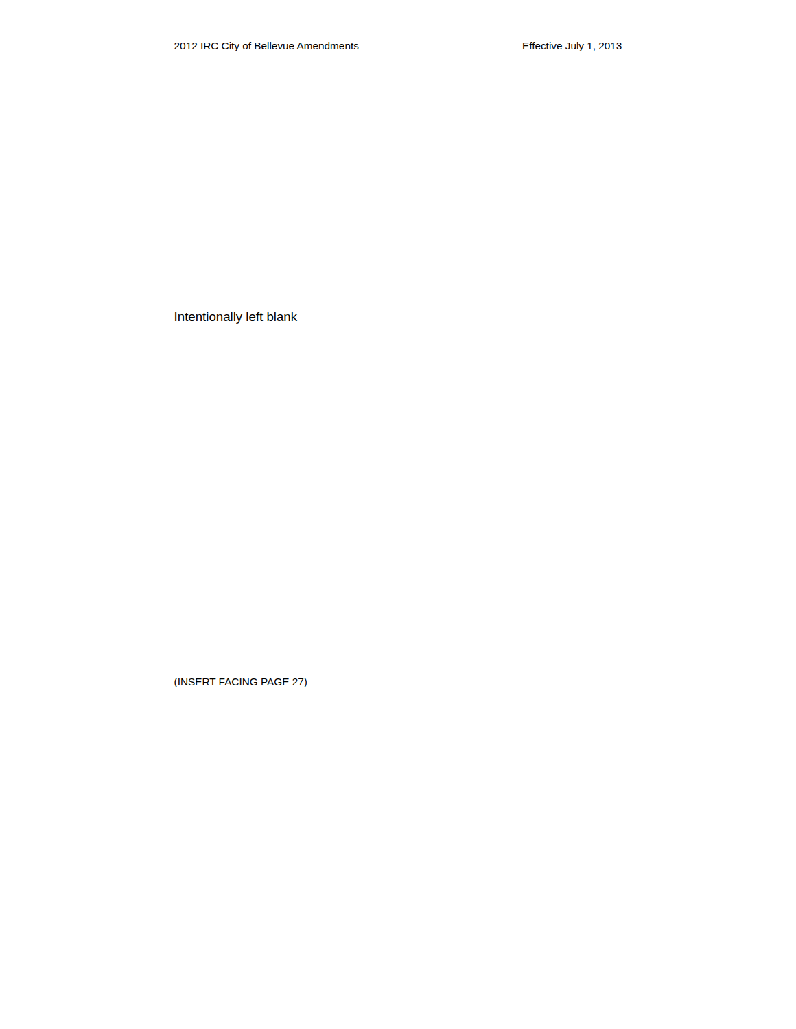2012 IRC City of Bellevue Amendments
Effective July 1, 2013
Intentionally left blank
(INSERT FACING PAGE 27)